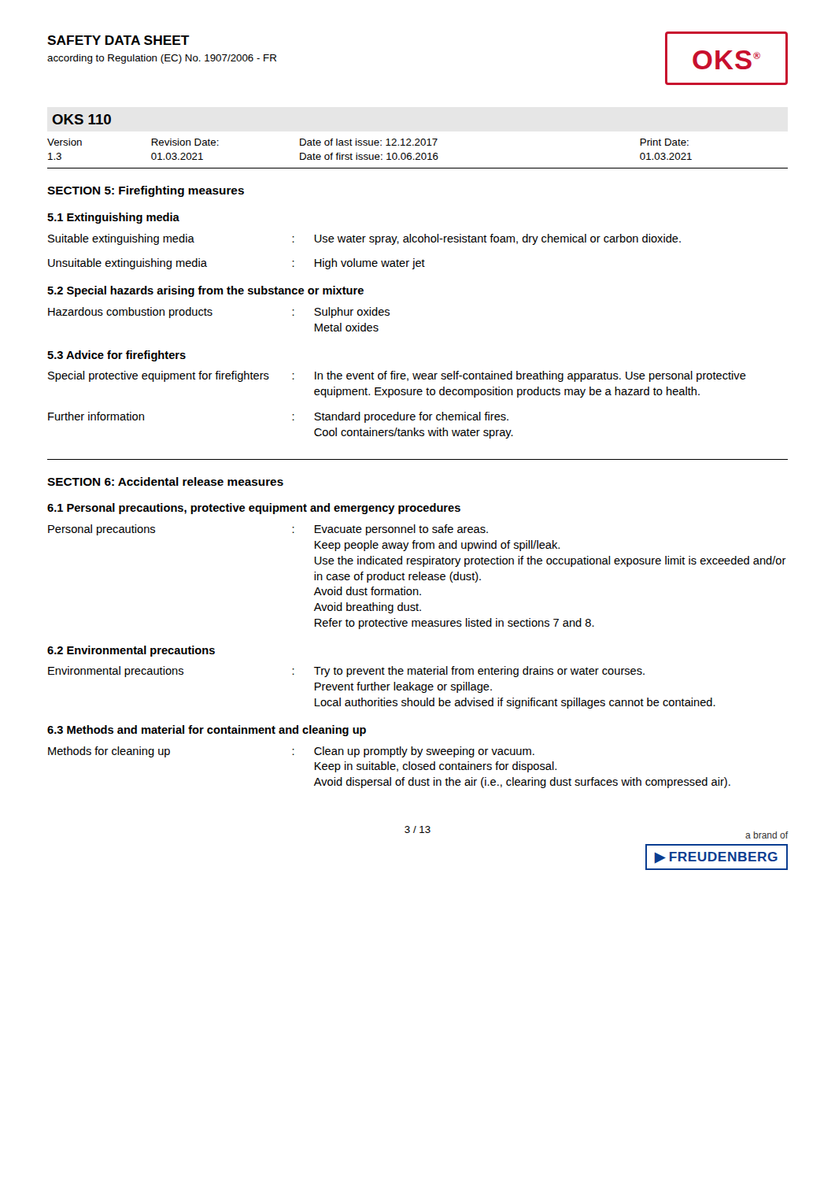SAFETY DATA SHEET
according to Regulation (EC) No. 1907/2006 - FR
OKS®
OKS 110
| Version 1.3 | Revision Date: 01.03.2021 | Date of last issue: 12.12.2017 Date of first issue: 10.06.2016 | Print Date: 01.03.2021 |
SECTION 5: Firefighting measures
5.1 Extinguishing media
| Suitable extinguishing media | : | Use water spray, alcohol-resistant foam, dry chemical or carbon dioxide. |
| Unsuitable extinguishing media | : | High volume water jet |
5.2 Special hazards arising from the substance or mixture
| Hazardous combustion products | : | Sulphur oxides Metal oxides |
5.3 Advice for firefighters
| Special protective equipment for firefighters | : | In the event of fire, wear self-contained breathing apparatus. Use personal protective equipment. Exposure to decomposition products may be a hazard to health. |
| Further information | : | Standard procedure for chemical fires. Cool containers/tanks with water spray. |
SECTION 6: Accidental release measures
6.1 Personal precautions, protective equipment and emergency procedures
| Personal precautions | : | Evacuate personnel to safe areas. Keep people away from and upwind of spill/leak. Use the indicated respiratory protection if the occupational exposure limit is exceeded and/or in case of product release (dust). Avoid dust formation. Avoid breathing dust. Refer to protective measures listed in sections 7 and 8. |
6.2 Environmental precautions
| Environmental precautions | : | Try to prevent the material from entering drains or water courses. Prevent further leakage or spillage. Local authorities should be advised if significant spillages cannot be contained. |
6.3 Methods and material for containment and cleaning up
| Methods for cleaning up | : | Clean up promptly by sweeping or vacuum. Keep in suitable, closed containers for disposal. Avoid dispersal of dust in the air (i.e., clearing dust surfaces with compressed air). |
3 / 13
a brand of
▶FREUDENBERG